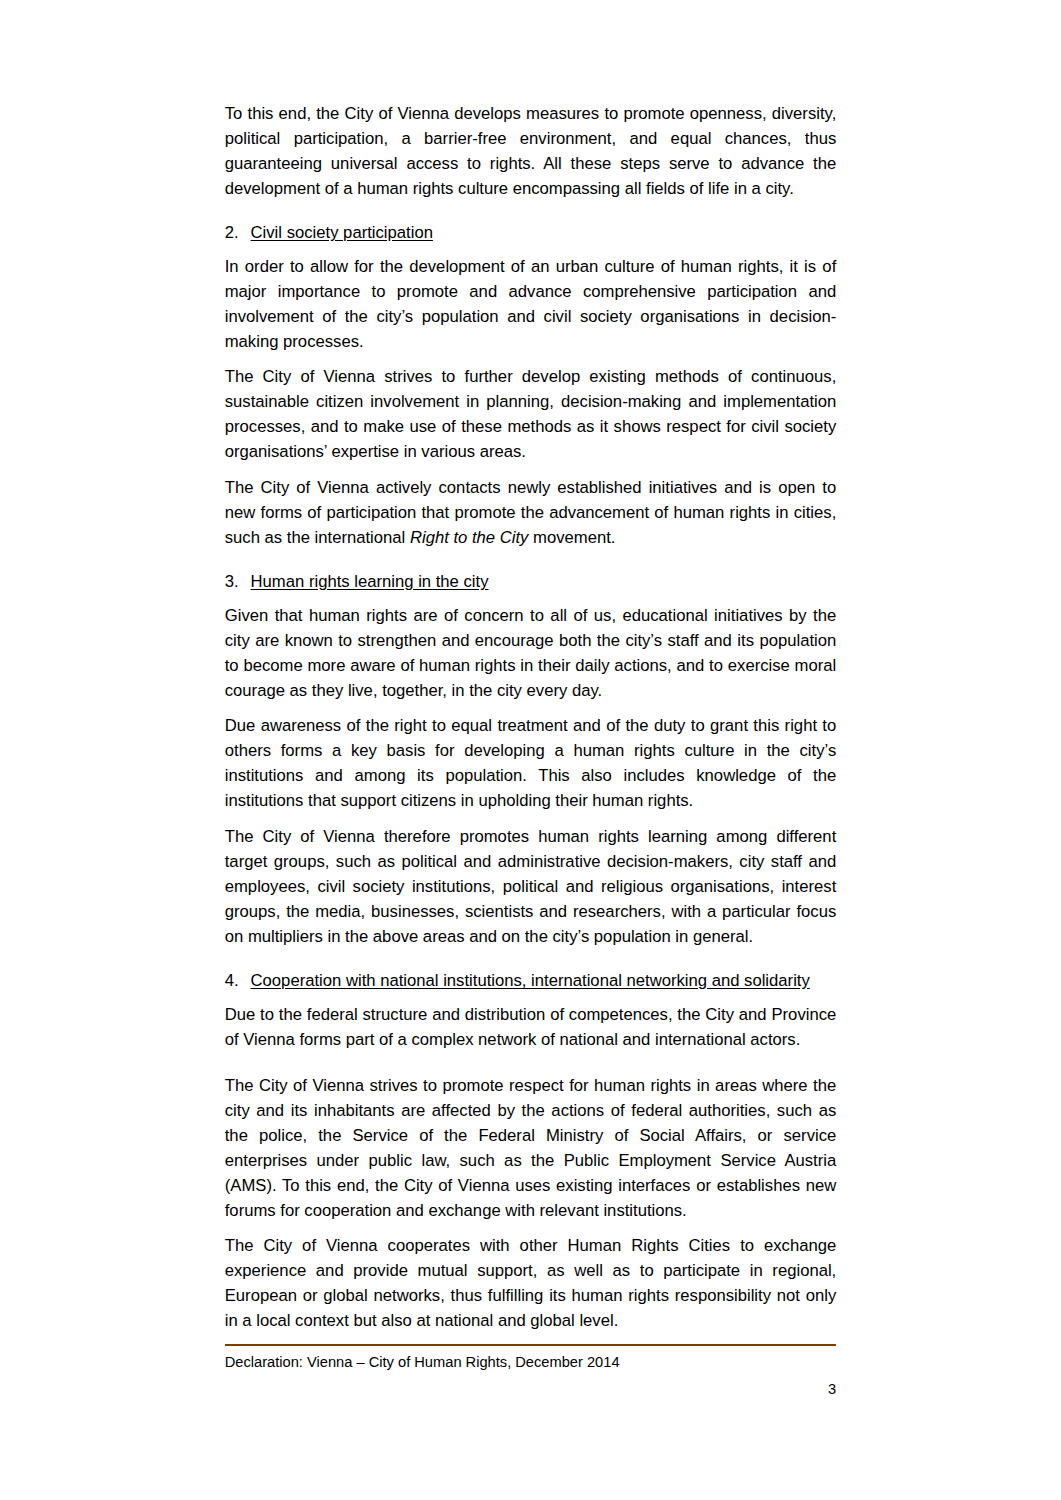To this end, the City of Vienna develops measures to promote openness, diversity, political participation, a barrier-free environment, and equal chances, thus guaranteeing universal access to rights. All these steps serve to advance the development of a human rights culture encompassing all fields of life in a city.
2. Civil society participation
In order to allow for the development of an urban culture of human rights, it is of major importance to promote and advance comprehensive participation and involvement of the city’s population and civil society organisations in decision-making processes.
The City of Vienna strives to further develop existing methods of continuous, sustainable citizen involvement in planning, decision-making and implementation processes, and to make use of these methods as it shows respect for civil society organisations’ expertise in various areas.
The City of Vienna actively contacts newly established initiatives and is open to new forms of participation that promote the advancement of human rights in cities, such as the international Right to the City movement.
3. Human rights learning in the city
Given that human rights are of concern to all of us, educational initiatives by the city are known to strengthen and encourage both the city’s staff and its population to become more aware of human rights in their daily actions, and to exercise moral courage as they live, together, in the city every day.
Due awareness of the right to equal treatment and of the duty to grant this right to others forms a key basis for developing a human rights culture in the city’s institutions and among its population. This also includes knowledge of the institutions that support citizens in upholding their human rights.
The City of Vienna therefore promotes human rights learning among different target groups, such as political and administrative decision-makers, city staff and employees, civil society institutions, political and religious organisations, interest groups, the media, businesses, scientists and researchers, with a particular focus on multipliers in the above areas and on the city’s population in general.
4. Cooperation with national institutions, international networking and solidarity
Due to the federal structure and distribution of competences, the City and Province of Vienna forms part of a complex network of national and international actors.
The City of Vienna strives to promote respect for human rights in areas where the city and its inhabitants are affected by the actions of federal authorities, such as the police, the Service of the Federal Ministry of Social Affairs, or service enterprises under public law, such as the Public Employment Service Austria (AMS). To this end, the City of Vienna uses existing interfaces or establishes new forums for cooperation and exchange with relevant institutions.
The City of Vienna cooperates with other Human Rights Cities to exchange experience and provide mutual support, as well as to participate in regional, European or global networks, thus fulfilling its human rights responsibility not only in a local context but also at national and global level.
Declaration: Vienna – City of Human Rights, December 2014 3